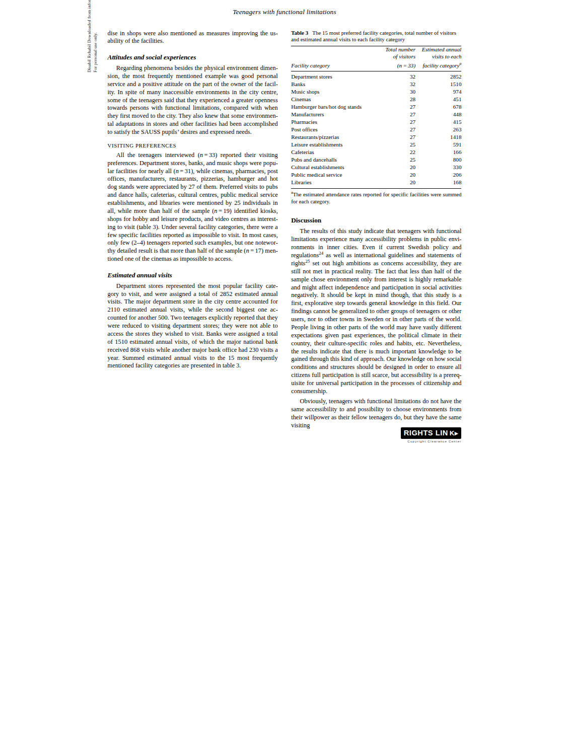Disabil Rehabil Downloaded from informahealthcare.com by Athlone Institute of Technology on 03/05/15 For personal use only.
Teenagers with functional limitations
dise in shops were also mentioned as measures improving the usability of the facilities.
Attitudes and social experiences
Regarding phenomena besides the physical environment dimension, the most frequently mentioned example was good personal service and a positive attitude on the part of the owner of the facility. In spite of many inaccessible environments in the city centre, some of the teenagers said that they experienced a greater openness towards persons with functional limitations, compared with when they first moved to the city. They also knew that some environmental adaptations in stores and other facilities had been accomplished to satisfy the SAUSS pupils’ desires and expressed needs.
Visiting preferences
All the teenagers interviewed (n = 33) reported their visiting preferences. Department stores, banks, and music shops were popular facilities for nearly all (n = 31), while cinemas, pharmacies, post offices, manufacturers, restaurants, pizzerias, hamburger and hot dog stands were appreciated by 27 of them. Preferred visits to pubs and dance halls, cafeterias, cultural centres, public medical service establishments, and libraries were mentioned by 25 individuals in all, while more than half of the sample (n = 19) identified kiosks, shops for hobby and leisure products, and video centres as interesting to visit (table 3). Under several facility categories, there were a few specific facilities reported as impossible to visit. In most cases, only few (2–4) teenagers reported such examples, but one noteworthy detailed result is that more than half of the sample (n = 17) mentioned one of the cinemas as impossible to access.
Estimated annual visits
Department stores represented the most popular facility category to visit, and were assigned a total of 2852 estimated annual visits. The major department store in the city centre accounted for 2110 estimated annual visits, while the second biggest one accounted for another 500. Two teenagers explicitly reported that they were reduced to visiting department stores; they were not able to access the stores they wished to visit. Banks were assigned a total of 1510 estimated annual visits, of which the major national bank received 868 visits while another major bank office had 230 visits a year. Summed estimated annual visits to the 15 most frequently mentioned facility categories are presented in table 3.
Table 3 The 15 most preferred facility categories, total number of visitors and estimated annual visits to each facility category
| | Total number of visitors | Estimated annual visits to each |
| --- | --- | --- |
| Facility category | ( n = 33) | facility category a |
| Department stores | 32 | 2852 |
| Banks | 32 | 1510 |
| Music shops | 30 | 974 |
| Cinemas | 28 | 451 |
| Hamburger bars/hot dog stands | 27 | 678 |
| Manufacturers | 27 | 448 |
| Pharmacies | 27 | 415 |
| Post offices | 27 | 263 |
| Restaurants/pizzerias | 27 | 1418 |
| Leisure establishments | 25 | 591 |
| Cafeterias | 22 | 166 |
| Pubs and dancehalls | 25 | 800 |
| Cultural establishments | 20 | 330 |
| Public medical service | 20 | 206 |
| Libraries | 20 | 168 |
aThe estimated attendance rates reported for specific facilities were summed for each category.
Discussion
The results of this study indicate that teenagers with functional limitations experience many accessibility problems in public environments in inner cities. Even if current Swedish policy and regulations24 as well as international guidelines and statements of rights25 set out high ambitions as concerns accessibility, they are still not met in practical reality. The fact that less than half of the sample chose environment only from interest is highly remarkable and might affect independence and participation in social activities negatively. It should be kept in mind though, that this study is a first, explorative step towards general knowledge in this field. Our findings cannot be generalized to other groups of teenagers or other users, nor to other towns in Sweden or in other parts of the world. People living in other parts of the world may have vastly different expectations given past experiences, the political climate in their country, their culture-specific roles and habits, etc. Nevertheless, the results indicate that there is much important knowledge to be gained through this kind of approach. Our knowledge on how social conditions and structures should be designed in order to ensure all citizens full participation is still scarce, but accessibility is a prerequisite for universal participation in the processes of citizenship and consumership.
Obviously, teenagers with functional limitations do not have the same accessibility to and possibility to choose environments from their willpower as their fellow teenagers do, but they have the same visiting
RIGHTS LINK▸
Copyright Clearance Center